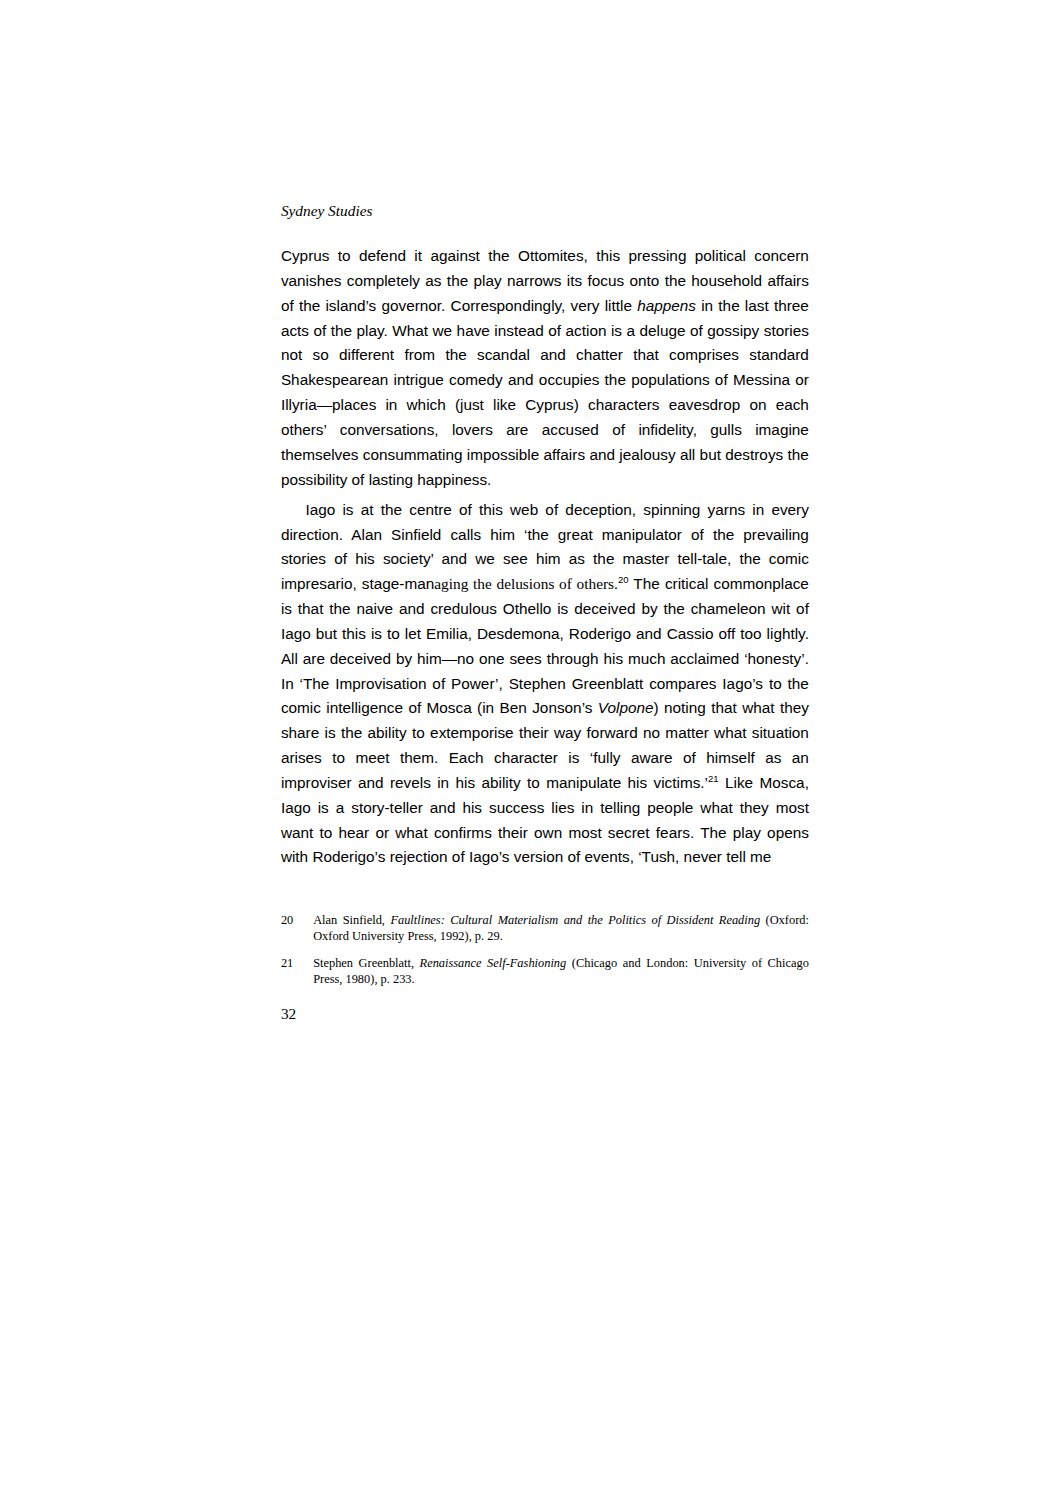Sydney Studies
Cyprus to defend it against the Ottomites, this pressing political concern vanishes completely as the play narrows its focus onto the household affairs of the island’s governor. Correspondingly, very little happens in the last three acts of the play. What we have instead of action is a deluge of gossipy stories not so different from the scandal and chatter that comprises standard Shakespearean intrigue comedy and occupies the populations of Messina or Illyria—places in which (just like Cyprus) characters eavesdrop on each others’ conversations, lovers are accused of infidelity, gulls imagine themselves consummating impossible affairs and jealousy all but destroys the possibility of lasting happiness.
Iago is at the centre of this web of deception, spinning yarns in every direction. Alan Sinfield calls him ‘the great manipulator of the prevailing stories of his society’ and we see him as the master tell-tale, the comic impresario, stage-managing the delusions of others.20 The critical commonplace is that the naive and credulous Othello is deceived by the chameleon wit of Iago but this is to let Emilia, Desdemona, Roderigo and Cassio off too lightly. All are deceived by him—no one sees through his much acclaimed ‘honesty’. In ‘The Improvisation of Power’, Stephen Greenblatt compares Iago’s to the comic intelligence of Mosca (in Ben Jonson’s Volpone) noting that what they share is the ability to extemporise their way forward no matter what situation arises to meet them. Each character is ‘fully aware of himself as an improviser and revels in his ability to manipulate his victims.’21 Like Mosca, Iago is a story-teller and his success lies in telling people what they most want to hear or what confirms their own most secret fears. The play opens with Roderigo’s rejection of Iago’s version of events, ‘Tush, never tell me
20 Alan Sinfield, Faultlines: Cultural Materialism and the Politics of Dissident Reading (Oxford: Oxford University Press, 1992), p. 29.
21 Stephen Greenblatt, Renaissance Self-Fashioning (Chicago and London: University of Chicago Press, 1980), p. 233.
32